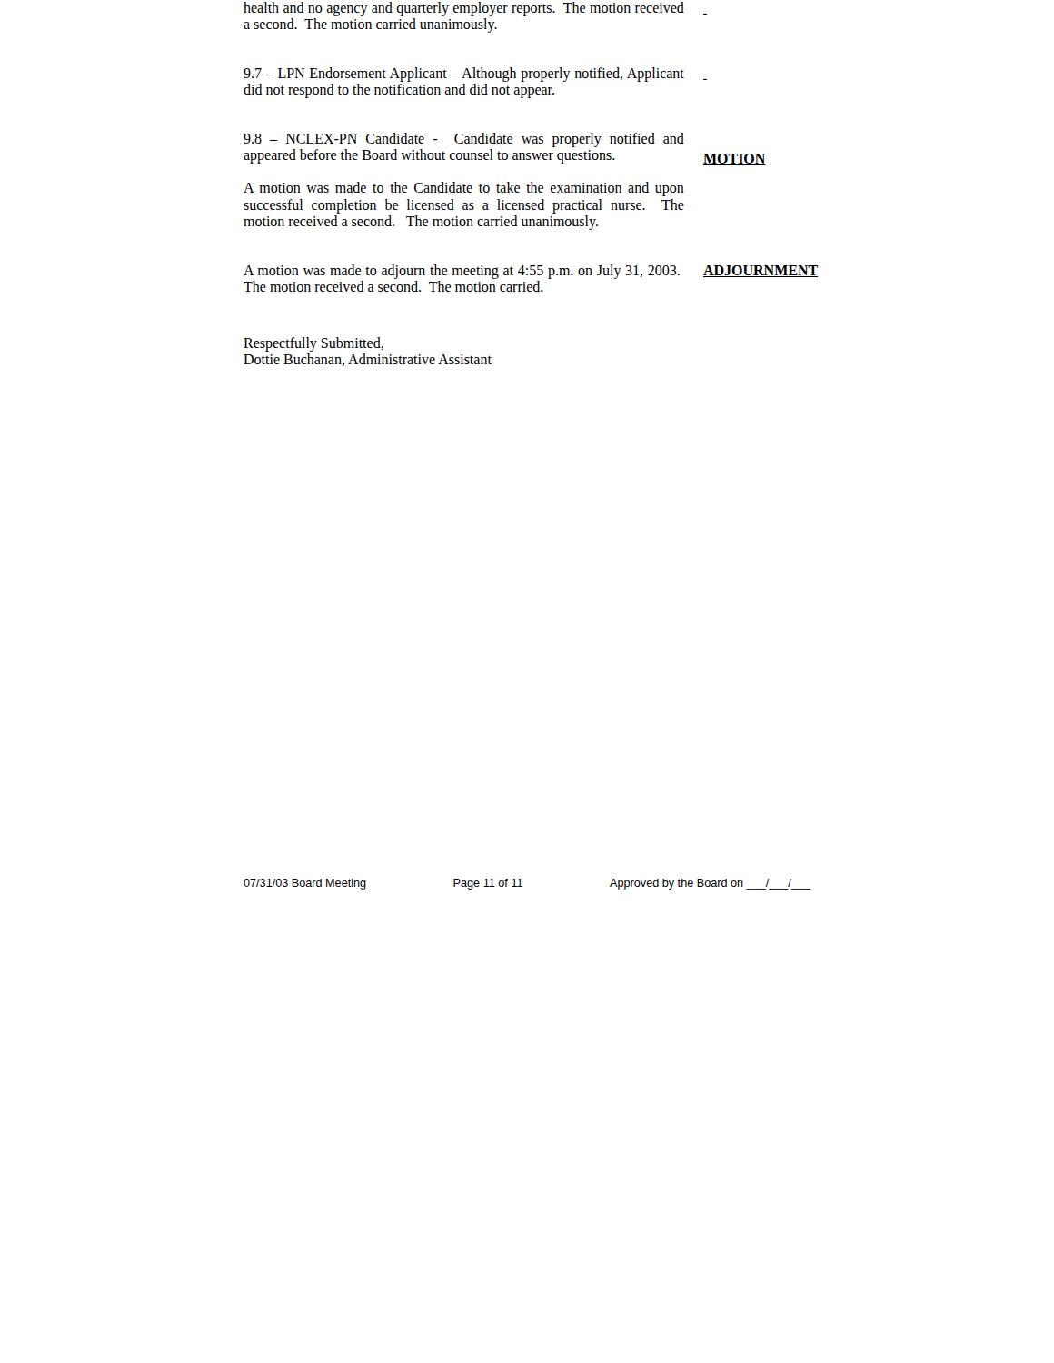health and no agency and quarterly employer reports. The motion received a second. The motion carried unanimously.
9.7 – LPN Endorsement Applicant – Although properly notified, Applicant did not respond to the notification and did not appear.
9.8 – NCLEX-PN Candidate - Candidate was properly notified and appeared before the Board without counsel to answer questions.
A motion was made to the Candidate to take the examination and upon successful completion be licensed as a licensed practical nurse. The motion received a second. The motion carried unanimously.
MOTION
A motion was made to adjourn the meeting at 4:55 p.m. on July 31, 2003. The motion received a second. The motion carried.
ADJOURNMENT
Respectfully Submitted,
Dottie Buchanan, Administrative Assistant
07/31/03 Board Meeting
Page 11 of 11
Approved by the Board on ___/___/___